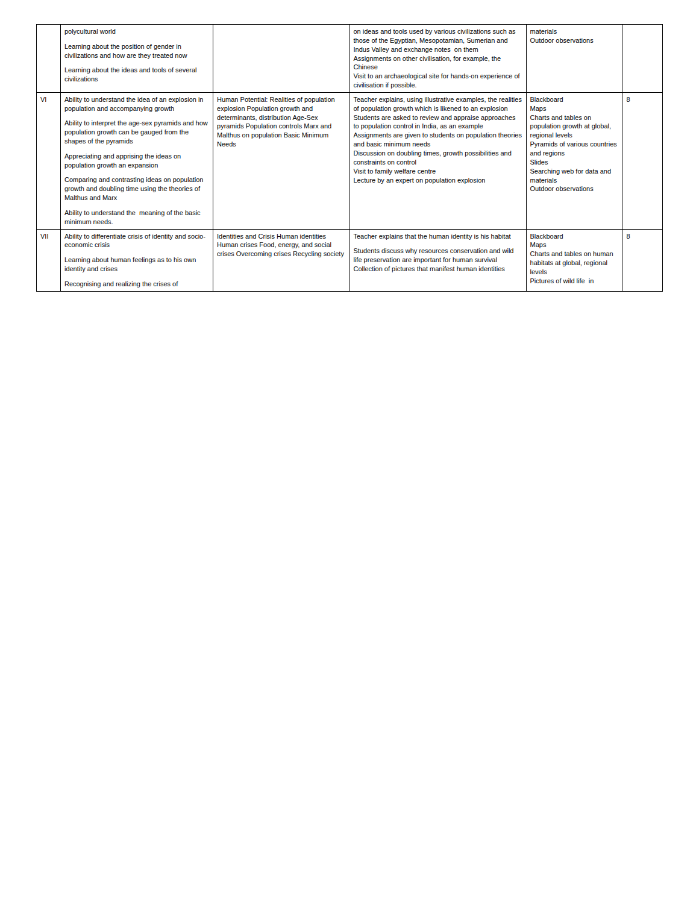| | polycultural world Learning about the position of gender in civilizations and how are they treated now Learning about the ideas and tools of several civilizations | | on ideas and tools used by various civilizations such as those of the Egyptian, Mesopotamian, Sumerian and Indus Valley and exchange notes on them Assignments on other civilisation, for example, the Chinese Visit to an archaeological site for hands-on experience of civilisation if possible. | materials Outdoor observations | |
| VI | Ability to understand the idea of an explosion in population and accompanying growth Ability to interpret the age-sex pyramids and how population growth can be gauged from the shapes of the pyramids Appreciating and apprising the ideas on population growth an expansion Comparing and contrasting ideas on population growth and doubling time using the theories of Malthus and Marx Ability to understand the meaning of the basic minimum needs. | Human Potential: Realities of population explosion Population growth and determinants, distribution Age-Sex pyramids Population controls Marx and Malthus on population Basic Minimum Needs | Teacher explains, using illustrative examples, the realities of population growth which is likened to an explosion Students are asked to review and appraise approaches to population control in India, as an example Assignments are given to students on population theories and basic minimum needs Discussion on doubling times, growth possibilities and constraints on control Visit to family welfare centre Lecture by an expert on population explosion | Blackboard Maps Charts and tables on population growth at global, regional levels Pyramids of various countries and regions Slides Searching web for data and materials Outdoor observations | 8 |
| VII | Ability to differentiate crisis of identity and socio-economic crisis Learning about human feelings as to his own identity and crises Recognising and realizing the crises of | Identities and Crisis Human identities Human crises Food, energy, and social crises Overcoming crises Recycling society | Teacher explains that the human identity is his habitat Students discuss why resources conservation and wild life preservation are important for human survival Collection of pictures that manifest human identities | Blackboard Maps Charts and tables on human habitats at global, regional levels Pictures of wild life in | 8 |